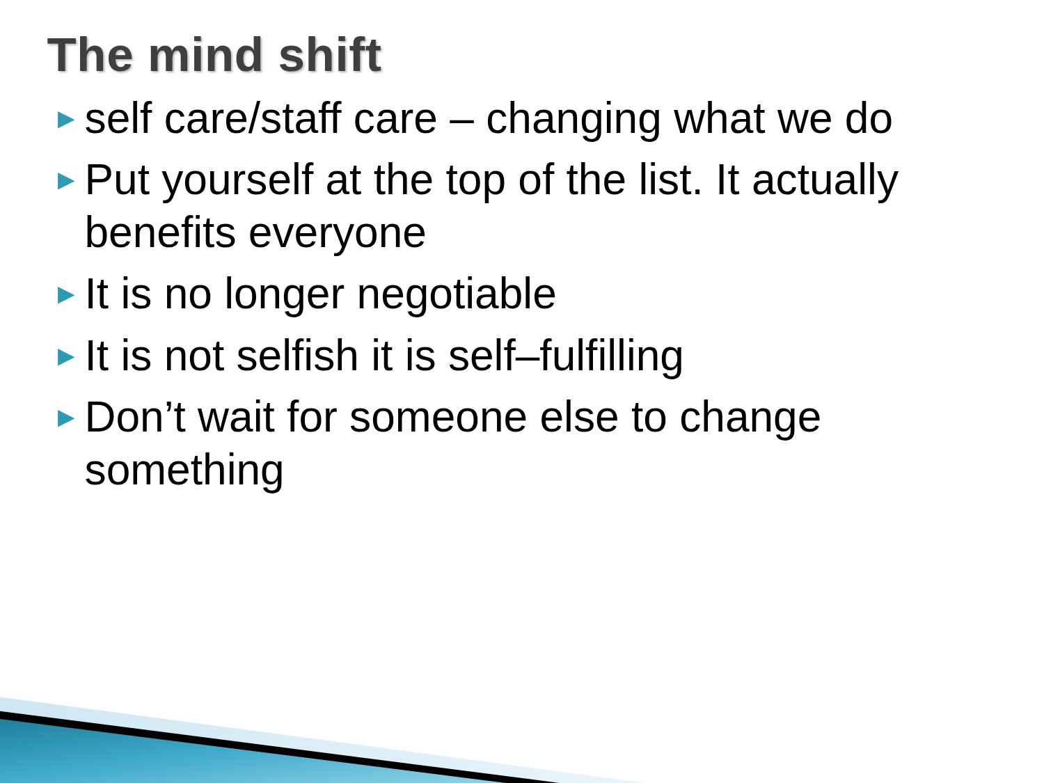The mind shift
self care/staff care – changing what we do
Put yourself at the top of the list. It actually benefits everyone
It is no longer negotiable
It is not selfish it is self–fulfilling
Don’t wait for someone else to change something